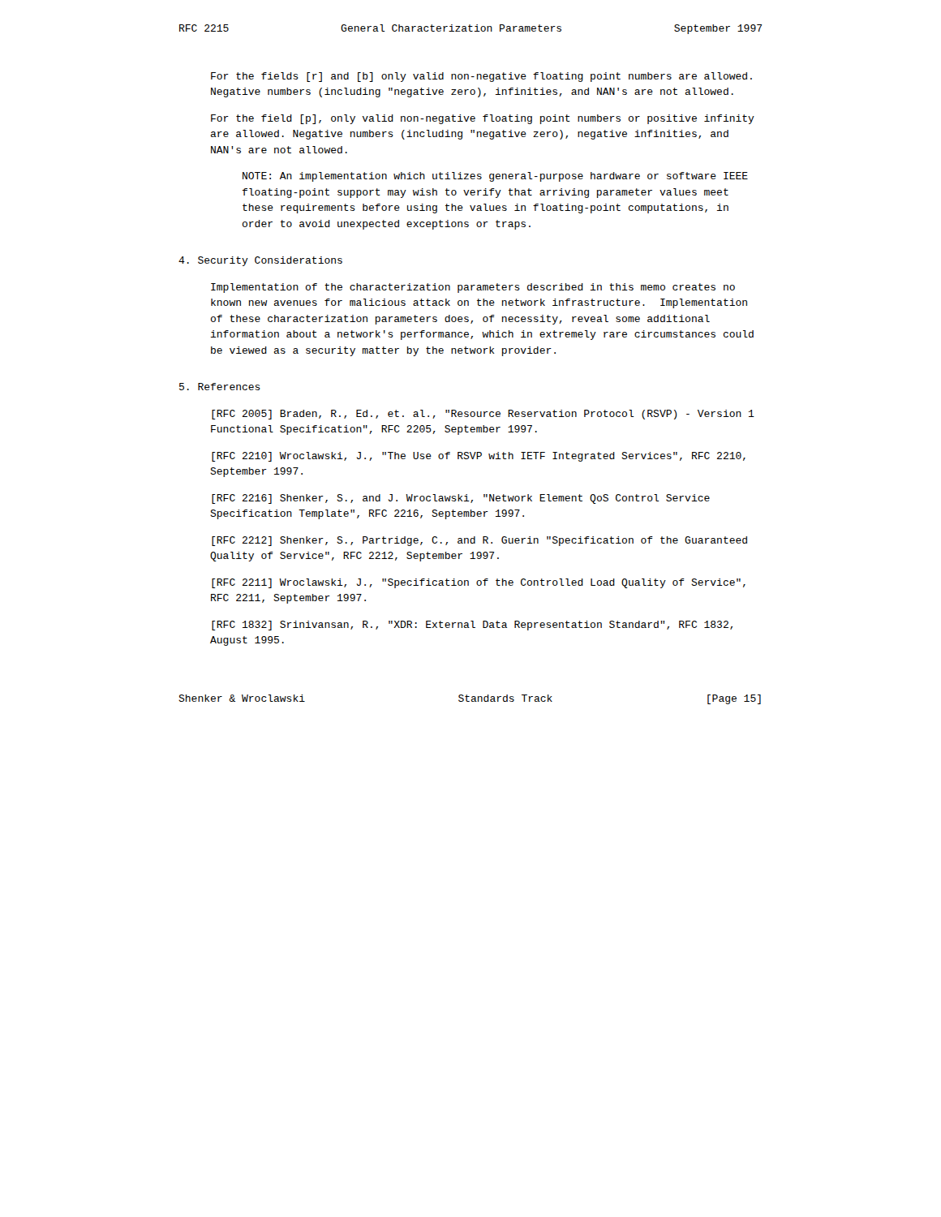RFC 2215 General Characterization Parameters September 1997
For the fields [r] and [b] only valid non-negative floating point numbers are allowed. Negative numbers (including "negative zero), infinities, and NAN's are not allowed.
For the field [p], only valid non-negative floating point numbers or positive infinity are allowed. Negative numbers (including "negative zero), negative infinities, and NAN's are not allowed.
NOTE: An implementation which utilizes general-purpose hardware or software IEEE floating-point support may wish to verify that arriving parameter values meet these requirements before using the values in floating-point computations, in order to avoid unexpected exceptions or traps.
4. Security Considerations
Implementation of the characterization parameters described in this memo creates no known new avenues for malicious attack on the network infrastructure. Implementation of these characterization parameters does, of necessity, reveal some additional information about a network's performance, which in extremely rare circumstances could be viewed as a security matter by the network provider.
5. References
[RFC 2005] Braden, R., Ed., et. al., "Resource Reservation Protocol (RSVP) - Version 1 Functional Specification", RFC 2205, September 1997.
[RFC 2210] Wroclawski, J., "The Use of RSVP with IETF Integrated Services", RFC 2210, September 1997.
[RFC 2216] Shenker, S., and J. Wroclawski, "Network Element QoS Control Service Specification Template", RFC 2216, September 1997.
[RFC 2212] Shenker, S., Partridge, C., and R. Guerin "Specification of the Guaranteed Quality of Service", RFC 2212, September 1997.
[RFC 2211] Wroclawski, J., "Specification of the Controlled Load Quality of Service", RFC 2211, September 1997.
[RFC 1832] Srinivansan, R., "XDR: External Data Representation Standard", RFC 1832, August 1995.
Shenker & Wroclawski Standards Track [Page 15]